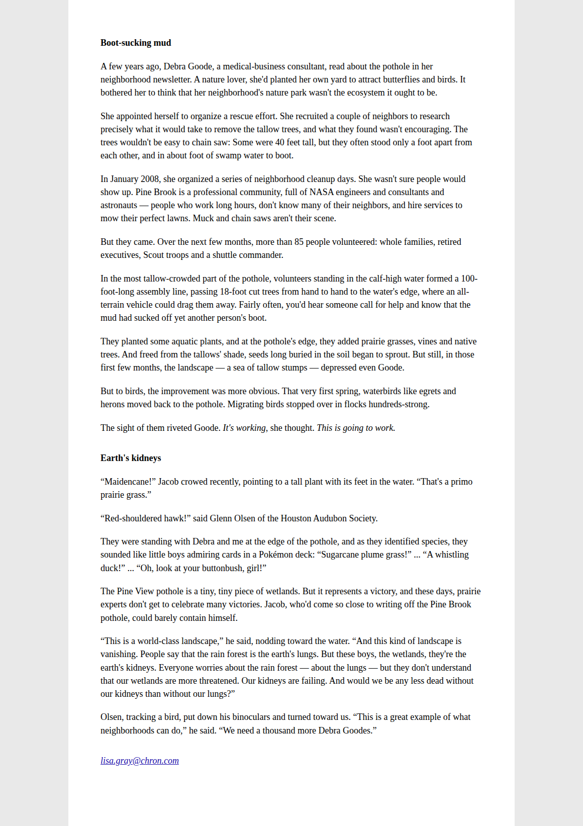Boot-sucking mud
A few years ago, Debra Goode, a medical-business consultant, read about the pothole in her neighborhood newsletter. A nature lover, she'd planted her own yard to attract butterflies and birds. It bothered her to think that her neighborhood's nature park wasn't the ecosystem it ought to be.
She appointed herself to organize a rescue effort. She recruited a couple of neighbors to research precisely what it would take to remove the tallow trees, and what they found wasn't encouraging. The trees wouldn't be easy to chain saw: Some were 40 feet tall, but they often stood only a foot apart from each other, and in about foot of swamp water to boot.
In January 2008, she organized a series of neighborhood cleanup days. She wasn't sure people would show up. Pine Brook is a professional community, full of NASA engineers and consultants and astronauts — people who work long hours, don't know many of their neighbors, and hire services to mow their perfect lawns. Muck and chain saws aren't their scene.
But they came. Over the next few months, more than 85 people volunteered: whole families, retired executives, Scout troops and a shuttle commander.
In the most tallow-crowded part of the pothole, volunteers standing in the calf-high water formed a 100-foot-long assembly line, passing 18-foot cut trees from hand to hand to the water's edge, where an all-terrain vehicle could drag them away. Fairly often, you'd hear someone call for help and know that the mud had sucked off yet another person's boot.
They planted some aquatic plants, and at the pothole's edge, they added prairie grasses, vines and native trees. And freed from the tallows' shade, seeds long buried in the soil began to sprout. But still, in those first few months, the landscape — a sea of tallow stumps — depressed even Goode.
But to birds, the improvement was more obvious. That very first spring, waterbirds like egrets and herons moved back to the pothole. Migrating birds stopped over in flocks hundreds-strong.
The sight of them riveted Goode. It's working, she thought. This is going to work.
Earth's kidneys
“Maidencane!” Jacob crowed recently, pointing to a tall plant with its feet in the water. “That's a primo prairie grass.”
“Red-shouldered hawk!” said Glenn Olsen of the Houston Audubon Society.
They were standing with Debra and me at the edge of the pothole, and as they identified species, they sounded like little boys admiring cards in a Pokémon deck: “Sugarcane plume grass!” ... “A whistling duck!” ... “Oh, look at your buttonbush, girl!”
The Pine View pothole is a tiny, tiny piece of wetlands. But it represents a victory, and these days, prairie experts don't get to celebrate many victories. Jacob, who'd come so close to writing off the Pine Brook pothole, could barely contain himself.
“This is a world-class landscape,” he said, nodding toward the water. “And this kind of landscape is vanishing. People say that the rain forest is the earth's lungs. But these boys, the wetlands, they're the earth's kidneys. Everyone worries about the rain forest — about the lungs — but they don't understand that our wetlands are more threatened. Our kidneys are failing. And would we be any less dead without our kidneys than without our lungs?”
Olsen, tracking a bird, put down his binoculars and turned toward us. “This is a great example of what neighborhoods can do,” he said. “We need a thousand more Debra Goodes.”
lisa.gray@chron.com